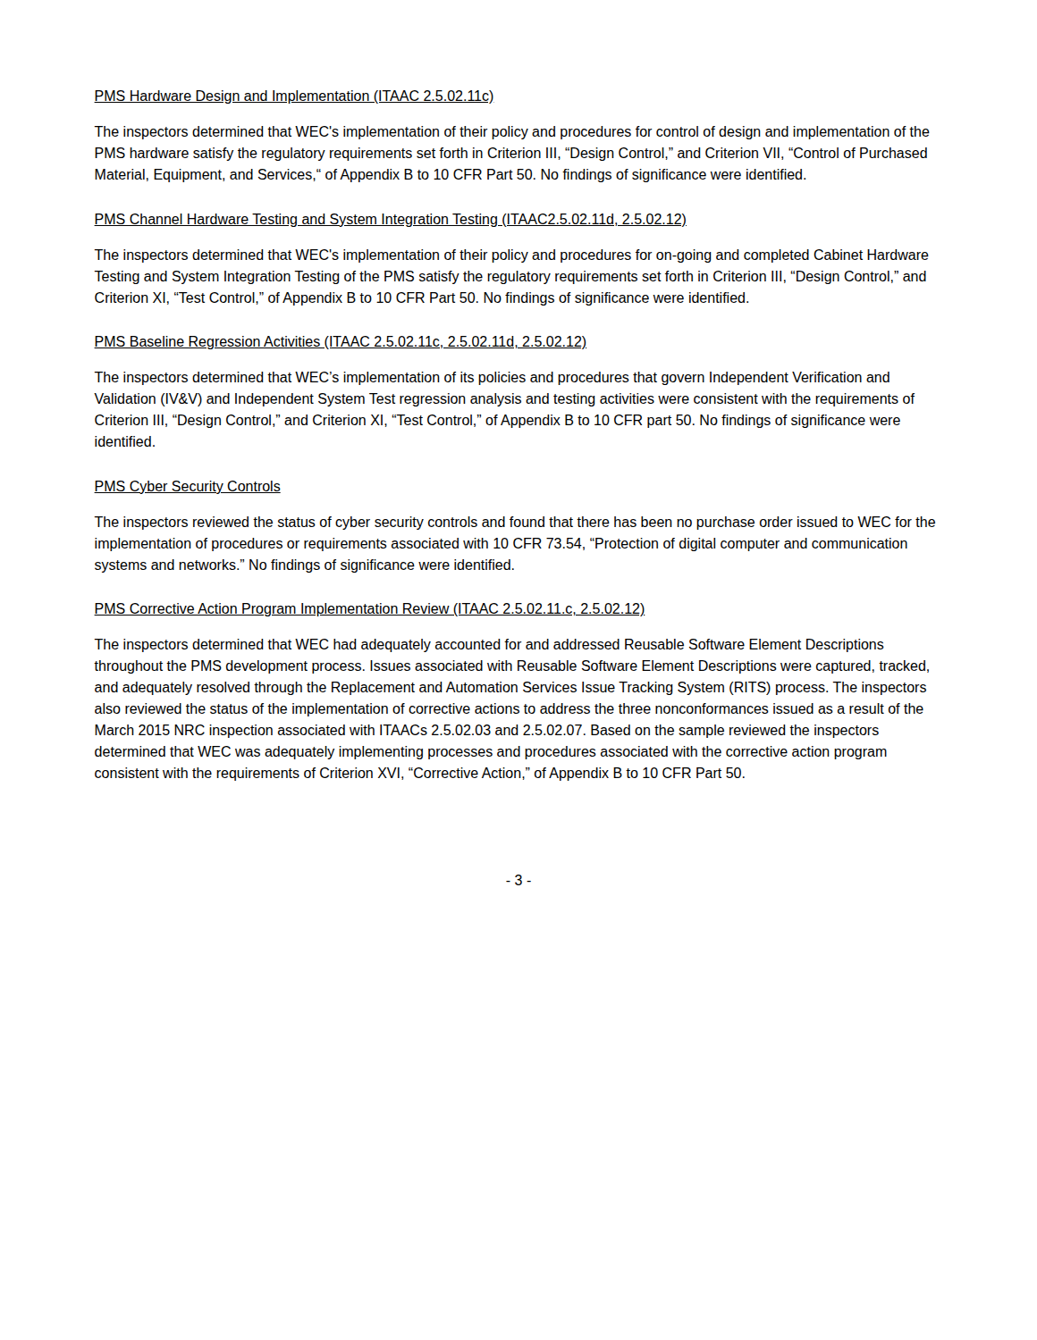PMS Hardware Design and Implementation (ITAAC 2.5.02.11c)
The inspectors determined that WEC's implementation of their policy and procedures for control of design and implementation of the PMS hardware satisfy the regulatory requirements set forth in Criterion III, “Design Control,” and Criterion VII, “Control of Purchased Material, Equipment, and Services,“ of Appendix B to 10 CFR Part 50. No findings of significance were identified.
PMS Channel Hardware Testing and System Integration Testing (ITAAC2.5.02.11d, 2.5.02.12)
The inspectors determined that WEC's implementation of their policy and procedures for on-going and completed Cabinet Hardware Testing and System Integration Testing of the PMS satisfy the regulatory requirements set forth in Criterion III, “Design Control,” and Criterion XI, “Test Control,” of Appendix B to 10 CFR Part 50. No findings of significance were identified.
PMS Baseline Regression Activities (ITAAC 2.5.02.11c, 2.5.02.11d, 2.5.02.12)
The inspectors determined that WEC’s implementation of its policies and procedures that govern Independent Verification and Validation (IV&V) and Independent System Test regression analysis and testing activities were consistent with the requirements of Criterion III, “Design Control,” and Criterion XI, “Test Control,” of Appendix B to 10 CFR part 50. No findings of significance were identified.
PMS Cyber Security Controls
The inspectors reviewed the status of cyber security controls and found that there has been no purchase order issued to WEC for the implementation of procedures or requirements associated with 10 CFR 73.54, “Protection of digital computer and communication systems and networks.” No findings of significance were identified.
PMS Corrective Action Program Implementation Review (ITAAC 2.5.02.11.c, 2.5.02.12)
The inspectors determined that WEC had adequately accounted for and addressed Reusable Software Element Descriptions throughout the PMS development process. Issues associated with Reusable Software Element Descriptions were captured, tracked, and adequately resolved through the Replacement and Automation Services Issue Tracking System (RITS) process. The inspectors also reviewed the status of the implementation of corrective actions to address the three nonconformances issued as a result of the March 2015 NRC inspection associated with ITAACs 2.5.02.03 and 2.5.02.07. Based on the sample reviewed the inspectors determined that WEC was adequately implementing processes and procedures associated with the corrective action program consistent with the requirements of Criterion XVI, “Corrective Action,” of Appendix B to 10 CFR Part 50.
- 3 -